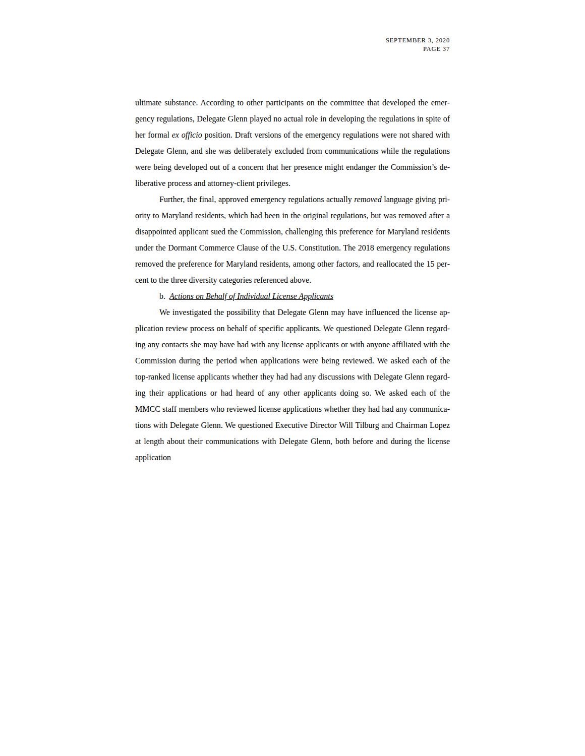SEPTEMBER 3, 2020
PAGE 37
ultimate substance. According to other participants on the committee that developed the emergency regulations, Delegate Glenn played no actual role in developing the regulations in spite of her formal ex officio position. Draft versions of the emergency regulations were not shared with Delegate Glenn, and she was deliberately excluded from communications while the regulations were being developed out of a concern that her presence might endanger the Commission’s deliberative process and attorney-client privileges.
Further, the final, approved emergency regulations actually removed language giving priority to Maryland residents, which had been in the original regulations, but was removed after a disappointed applicant sued the Commission, challenging this preference for Maryland residents under the Dormant Commerce Clause of the U.S. Constitution. The 2018 emergency regulations removed the preference for Maryland residents, among other factors, and reallocated the 15 percent to the three diversity categories referenced above.
b. Actions on Behalf of Individual License Applicants
We investigated the possibility that Delegate Glenn may have influenced the license application review process on behalf of specific applicants. We questioned Delegate Glenn regarding any contacts she may have had with any license applicants or with anyone affiliated with the Commission during the period when applications were being reviewed. We asked each of the top-ranked license applicants whether they had had any discussions with Delegate Glenn regarding their applications or had heard of any other applicants doing so. We asked each of the MMCC staff members who reviewed license applications whether they had had any communications with Delegate Glenn. We questioned Executive Director Will Tilburg and Chairman Lopez at length about their communications with Delegate Glenn, both before and during the license application